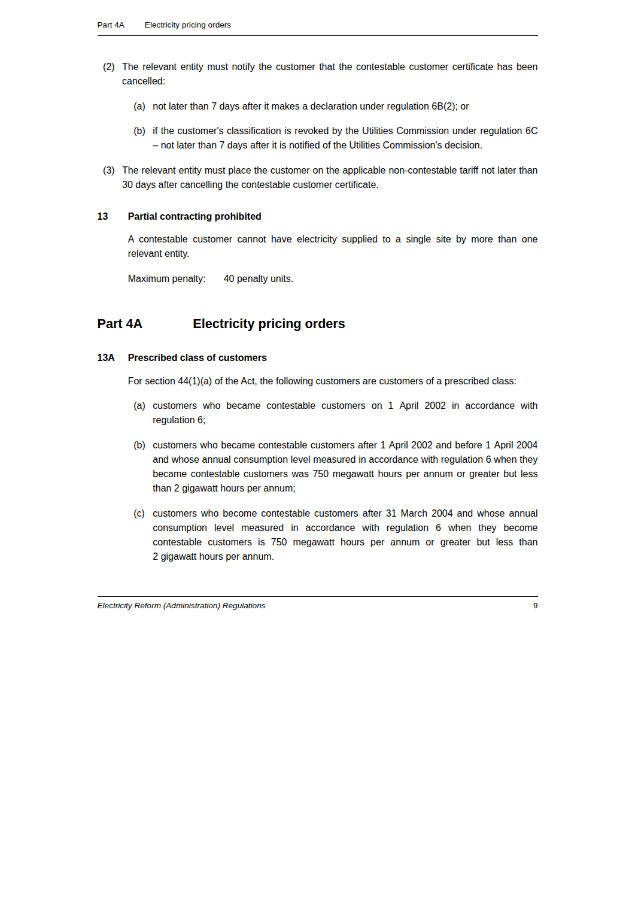Part 4A Electricity pricing orders
(2)
The relevant entity must notify the customer that the contestable customer certificate has been cancelled:
(a)
not later than 7 days after it makes a declaration under regulation 6B(2); or
(b)
if the customer's classification is revoked by the Utilities Commission under regulation 6C – not later than 7 days after it is notified of the Utilities Commission's decision.
(3)
The relevant entity must place the customer on the applicable non-contestable tariff not later than 30 days after cancelling the contestable customer certificate.
13 Partial contracting prohibited
A contestable customer cannot have electricity supplied to a single site by more than one relevant entity.
Maximum penalty: 40 penalty units.
Part 4A Electricity pricing orders
13A Prescribed class of customers
For section 44(1)(a) of the Act, the following customers are customers of a prescribed class:
(a)
customers who became contestable customers on 1 April 2002 in accordance with regulation 6;
(b)
customers who became contestable customers after 1 April 2002 and before 1 April 2004 and whose annual consumption level measured in accordance with regulation 6 when they became contestable customers was 750 megawatt hours per annum or greater but less than 2 gigawatt hours per annum;
(c)
customers who become contestable customers after 31 March 2004 and whose annual consumption level measured in accordance with regulation 6 when they become contestable customers is 750 megawatt hours per annum or greater but less than 2 gigawatt hours per annum.
Electricity Reform (Administration) Regulations 9